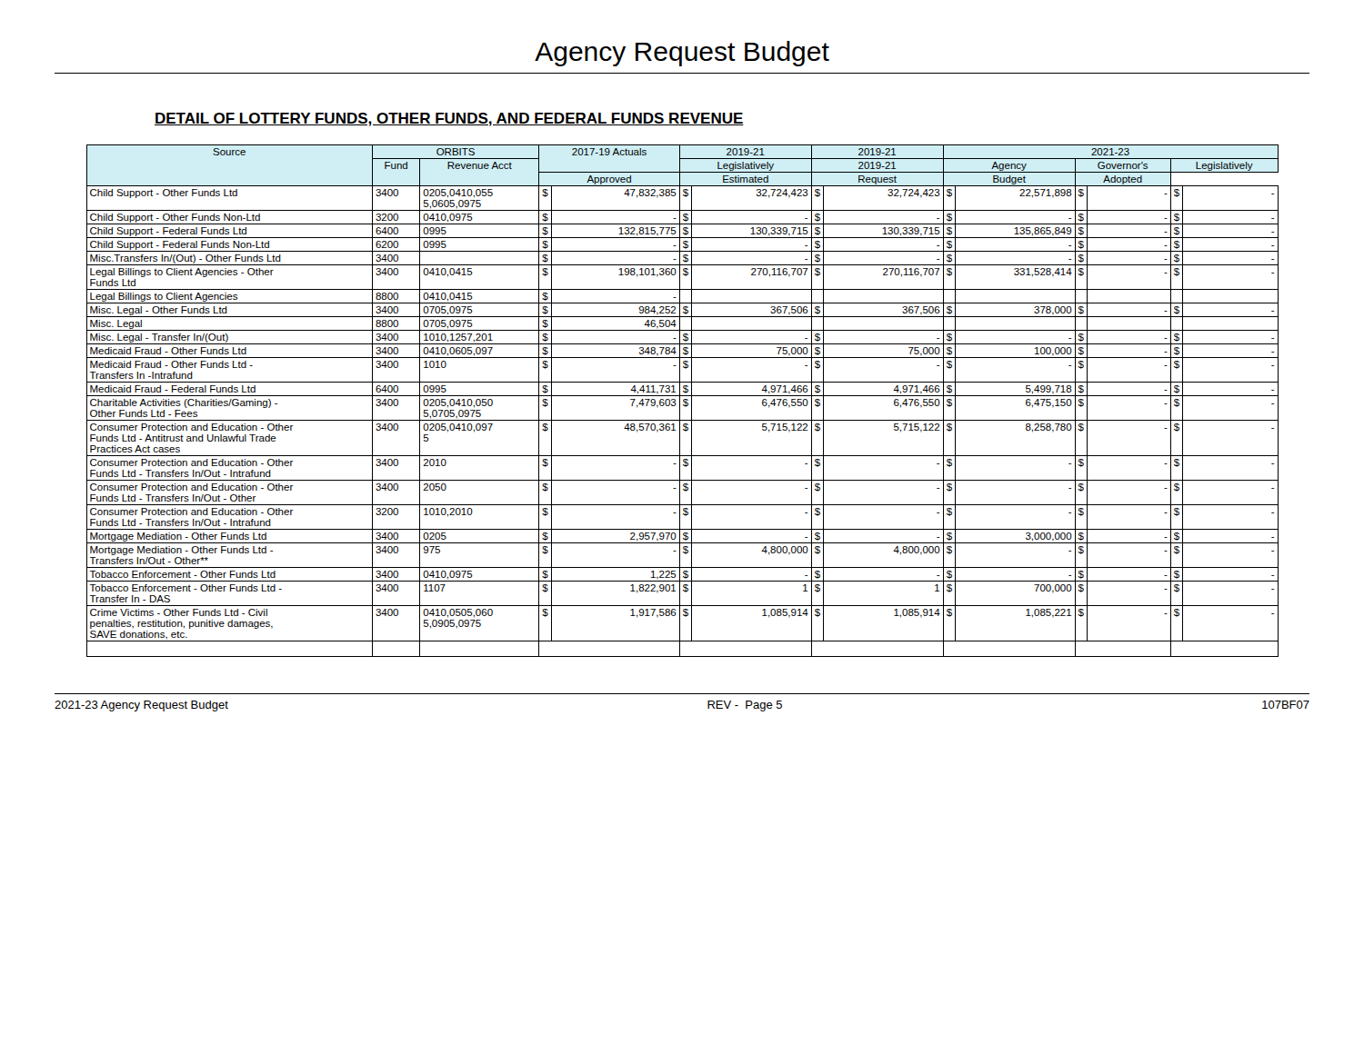Agency Request Budget
DETAIL OF LOTTERY FUNDS, OTHER FUNDS, AND FEDERAL FUNDS REVENUE
| Source | ORBITS | 2017-19 Actuals | 2019-21 | 2019-21 | 2021-23 |
| --- | --- | --- | --- | --- | --- |
| Fund | Revenue Acct | Legislatively | 2019-21 | Agency | Governor's | Legislatively |
| Approved | Estimated | Request | Budget | Adopted |
| Child Support - Other Funds Ltd | 3400 | 0205,0410,055 5,0605,0975 | $ | 47,832,385 | $ | 32,724,423 | $ | 32,724,423 | $ | 22,571,898 | $ | - | $ | - |
| Child Support - Other Funds Non-Ltd | 3200 | 0410,0975 | $ | - | $ | - | $ | - | $ | - | $ | - | $ | - |
| Child Support - Federal Funds Ltd | 6400 | 0995 | $ | 132,815,775 | $ | 130,339,715 | $ | 130,339,715 | $ | 135,865,849 | $ | - | $ | - |
| Child Support - Federal Funds Non-Ltd | 6200 | 0995 | $ | - | $ | - | $ | - | $ | - | $ | - | $ | - |
| Misc.Transfers In/(Out) - Other Funds Ltd | 3400 | | $ | - | $ | - | $ | - | $ | - | $ | - | $ | - |
| Legal Billings to Client Agencies - Other Funds Ltd | 3400 | 0410,0415 | $ | 198,101,360 | $ | 270,116,707 | $ | 270,116,707 | $ | 331,528,414 | $ | - | $ | - |
| Legal Billings to Client Agencies | 8800 | 0410,0415 | $ | - | | | | | | | | | | |
| Misc. Legal - Other Funds Ltd | 3400 | 0705,0975 | $ | 984,252 | $ | 367,506 | $ | 367,506 | $ | 378,000 | $ | - | $ | - |
| Misc. Legal | 8800 | 0705,0975 | $ | 46,504 | | | | | | | | | | |
| Misc. Legal - Transfer In/(Out) | 3400 | 1010,1257,201 | $ | - | $ | - | $ | - | $ | - | $ | - | $ | - |
| Medicaid Fraud - Other Funds Ltd | 3400 | 0410,0605,097 | $ | 348,784 | $ | 75,000 | $ | 75,000 | $ | 100,000 | $ | - | $ | - |
| Medicaid Fraud - Other Funds Ltd - Transfers In -Intrafund | 3400 | 1010 | $ | - | $ | - | $ | - | $ | - | $ | - | $ | - |
| Medicaid Fraud - Federal Funds Ltd | 6400 | 0995 | $ | 4,411,731 | $ | 4,971,466 | $ | 4,971,466 | $ | 5,499,718 | $ | - | $ | - |
| Charitable Activities (Charities/Gaming) - Other Funds Ltd - Fees | 3400 | 0205,0410,050 5,0705,0975 | $ | 7,479,603 | $ | 6,476,550 | $ | 6,476,550 | $ | 6,475,150 | $ | - | $ | - |
| Consumer Protection and Education - Other Funds Ltd - Antitrust and Unlawful Trade Practices Act cases | 3400 | 0205,0410,097 5 | $ | 48,570,361 | $ | 5,715,122 | $ | 5,715,122 | $ | 8,258,780 | $ | - | $ | - |
| Consumer Protection and Education - Other Funds Ltd - Transfers In/Out - Intrafund | 3400 | 2010 | $ | - | $ | - | $ | - | $ | - | $ | - | $ | - |
| Consumer Protection and Education - Other Funds Ltd - Transfers In/Out - Other | 3400 | 2050 | $ | - | $ | - | $ | - | $ | - | $ | - | $ | - |
| Consumer Protection and Education - Other Funds Ltd - Transfers In/Out - Intrafund | 3200 | 1010,2010 | $ | - | $ | - | $ | - | $ | - | $ | - | $ | - |
| Mortgage Mediation - Other Funds Ltd | 3400 | 0205 | $ | 2,957,970 | $ | - | $ | - | $ | 3,000,000 | $ | - | $ | - |
| Mortgage Mediation - Other Funds Ltd - Transfers In/Out - Other** | 3400 | 975 | $ | - | $ | 4,800,000 | $ | 4,800,000 | $ | - | $ | - | $ | - |
| Tobacco Enforcement - Other Funds Ltd | 3400 | 0410,0975 | $ | 1,225 | $ | - | $ | - | $ | - | $ | - | $ | - |
| Tobacco Enforcement - Other Funds Ltd - Transfer In - DAS | 3400 | 1107 | $ | 1,822,901 | $ | 1 | $ | 1 | $ | 700,000 | $ | - | $ | - |
| Crime Victims - Other Funds Ltd - Civil penalties, restitution, punitive damages, SAVE donations, etc. | 3400 | 0410,0505,060 5,0905,0975 | $ | 1,917,586 | $ | 1,085,914 | $ | 1,085,914 | $ | 1,085,221 | $ | - | $ | - |
2021-23 Agency Request Budget
REV - Page 5
107BF07